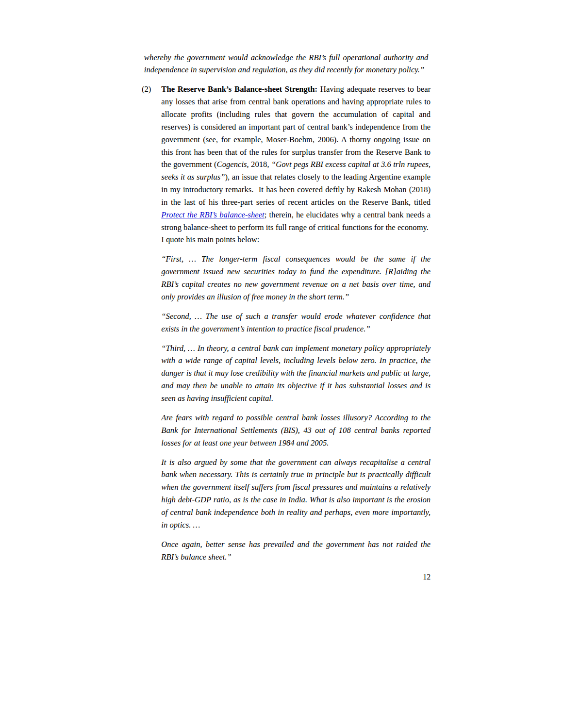whereby the government would acknowledge the RBI’s full operational authority and independence in supervision and regulation, as they did recently for monetary policy.”
(2)
The Reserve Bank’s Balance-sheet Strength: Having adequate reserves to bear any losses that arise from central bank operations and having appropriate rules to allocate profits (including rules that govern the accumulation of capital and reserves) is considered an important part of central bank’s independence from the government (see, for example, Moser-Boehm, 2006). A thorny ongoing issue on this front has been that of the rules for surplus transfer from the Reserve Bank to the government (Cogencis, 2018, “Govt pegs RBI excess capital at 3.6 trln rupees, seeks it as surplus”), an issue that relates closely to the leading Argentine example in my introductory remarks. It has been covered deftly by Rakesh Mohan (2018) in the last of his three-part series of recent articles on the Reserve Bank, titled Protect the RBI’s balance-sheet; therein, he elucidates why a central bank needs a strong balance-sheet to perform its full range of critical functions for the economy. I quote his main points below:
“First, … The longer-term fiscal consequences would be the same if the government issued new securities today to fund the expenditure. [R]aiding the RBI’s capital creates no new government revenue on a net basis over time, and only provides an illusion of free money in the short term.”
“Second, … The use of such a transfer would erode whatever confidence that exists in the government’s intention to practice fiscal prudence.”
“Third, … In theory, a central bank can implement monetary policy appropriately with a wide range of capital levels, including levels below zero. In practice, the danger is that it may lose credibility with the financial markets and public at large, and may then be unable to attain its objective if it has substantial losses and is seen as having insufficient capital.
Are fears with regard to possible central bank losses illusory? According to the Bank for International Settlements (BIS), 43 out of 108 central banks reported losses for at least one year between 1984 and 2005.
It is also argued by some that the government can always recapitalise a central bank when necessary. This is certainly true in principle but is practically difficult when the government itself suffers from fiscal pressures and maintains a relatively high debt-GDP ratio, as is the case in India. What is also important is the erosion of central bank independence both in reality and perhaps, even more importantly, in optics. …
Once again, better sense has prevailed and the government has not raided the RBI’s balance sheet.”
12